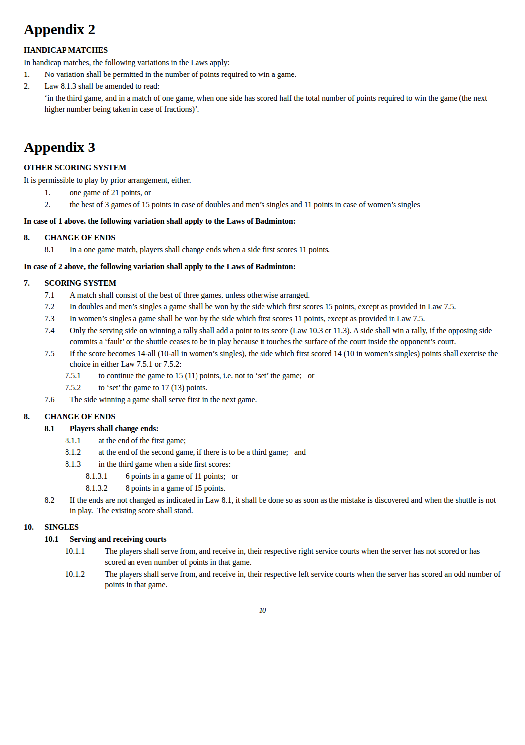Appendix 2
Handicap Matches
In handicap matches, the following variations in the Laws apply:
1.
No variation shall be permitted in the number of points required to win a game.
2.
Law 8.1.3 shall be amended to read:
‘in the third game, and in a match of one game, when one side has scored half the total number of points required to win the game (the next higher number being taken in case of fractions)’.
Appendix 3
Other Scoring System
It is permissible to play by prior arrangement, either.
1.
one game of 21 points, or
2.
the best of 3 games of 15 points in case of doubles and men’s singles and 11 points in case of women’s singles
In case of 1 above, the following variation shall apply to the Laws of Badminton:
8.
CHANGE OF ENDS
8.1
In a one game match, players shall change ends when a side first scores 11 points.
In case of 2 above, the following variation shall apply to the Laws of Badminton:
7.
SCORING SYSTEM
7.1
A match shall consist of the best of three games, unless otherwise arranged.
7.2
In doubles and men’s singles a game shall be won by the side which first scores 15 points, except as provided in Law 7.5.
7.3
In women’s singles a game shall be won by the side which first scores 11 points, except as provided in Law 7.5.
7.4
Only the serving side on winning a rally shall add a point to its score (Law 10.3 or 11.3). A side shall win a rally, if the opposing side commits a ‘fault’ or the shuttle ceases to be in play because it touches the surface of the court inside the opponent’s court.
7.5
If the score becomes 14-all (10-all in women’s singles), the side which first scored 14 (10 in women’s singles) points shall exercise the choice in either Law 7.5.1 or 7.5.2:
7.5.1
to continue the game to 15 (11) points, i.e. not to ‘set’ the game; or
7.5.2
to ‘set’ the game to 17 (13) points.
7.6
The side winning a game shall serve first in the next game.
8.
CHANGE OF ENDS
8.1
Players shall change ends:
8.1.1
at the end of the first game;
8.1.2
at the end of the second game, if there is to be a third game; and
8.1.3
in the third game when a side first scores:
8.1.3.1
6 points in a game of 11 points; or
8.1.3.2
8 points in a game of 15 points.
8.2
If the ends are not changed as indicated in Law 8.1, it shall be done so as soon as the mistake is discovered and when the shuttle is not in play. The existing score shall stand.
10.
SINGLES
10.1
Serving and receiving courts
10.1.1
The players shall serve from, and receive in, their respective right service courts when the server has not scored or has scored an even number of points in that game.
10.1.2
The players shall serve from, and receive in, their respective left service courts when the server has scored an odd number of points in that game.
10